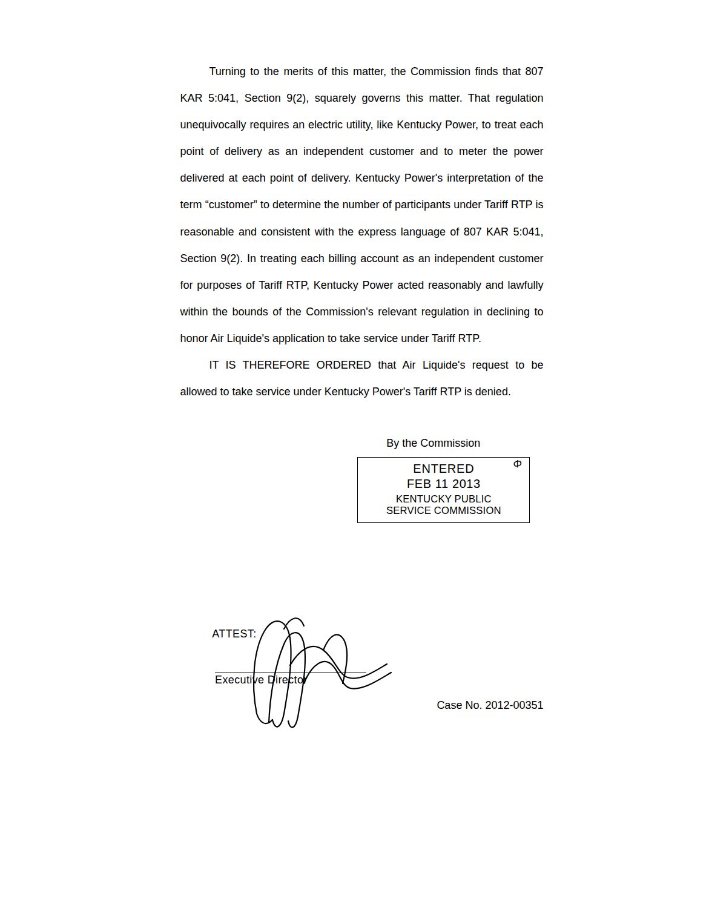Turning to the merits of this matter, the Commission finds that 807 KAR 5:041, Section 9(2), squarely governs this matter. That regulation unequivocally requires an electric utility, like Kentucky Power, to treat each point of delivery as an independent customer and to meter the power delivered at each point of delivery. Kentucky Power's interpretation of the term “customer” to determine the number of participants under Tariff RTP is reasonable and consistent with the express language of 807 KAR 5:041, Section 9(2). In treating each billing account as an independent customer for purposes of Tariff RTP, Kentucky Power acted reasonably and lawfully within the bounds of the Commission's relevant regulation in declining to honor Air Liquide's application to take service under Tariff RTP.
IT IS THEREFORE ORDERED that Air Liquide's request to be allowed to take service under Kentucky Power's Tariff RTP is denied.
By the Commission
 Φ 
ENTERED
FEB 11 2013
KENTUCKY PUBLIC
SERVICE COMMISSION
ATTEST:
Executive Director
Case No. 2012-00351